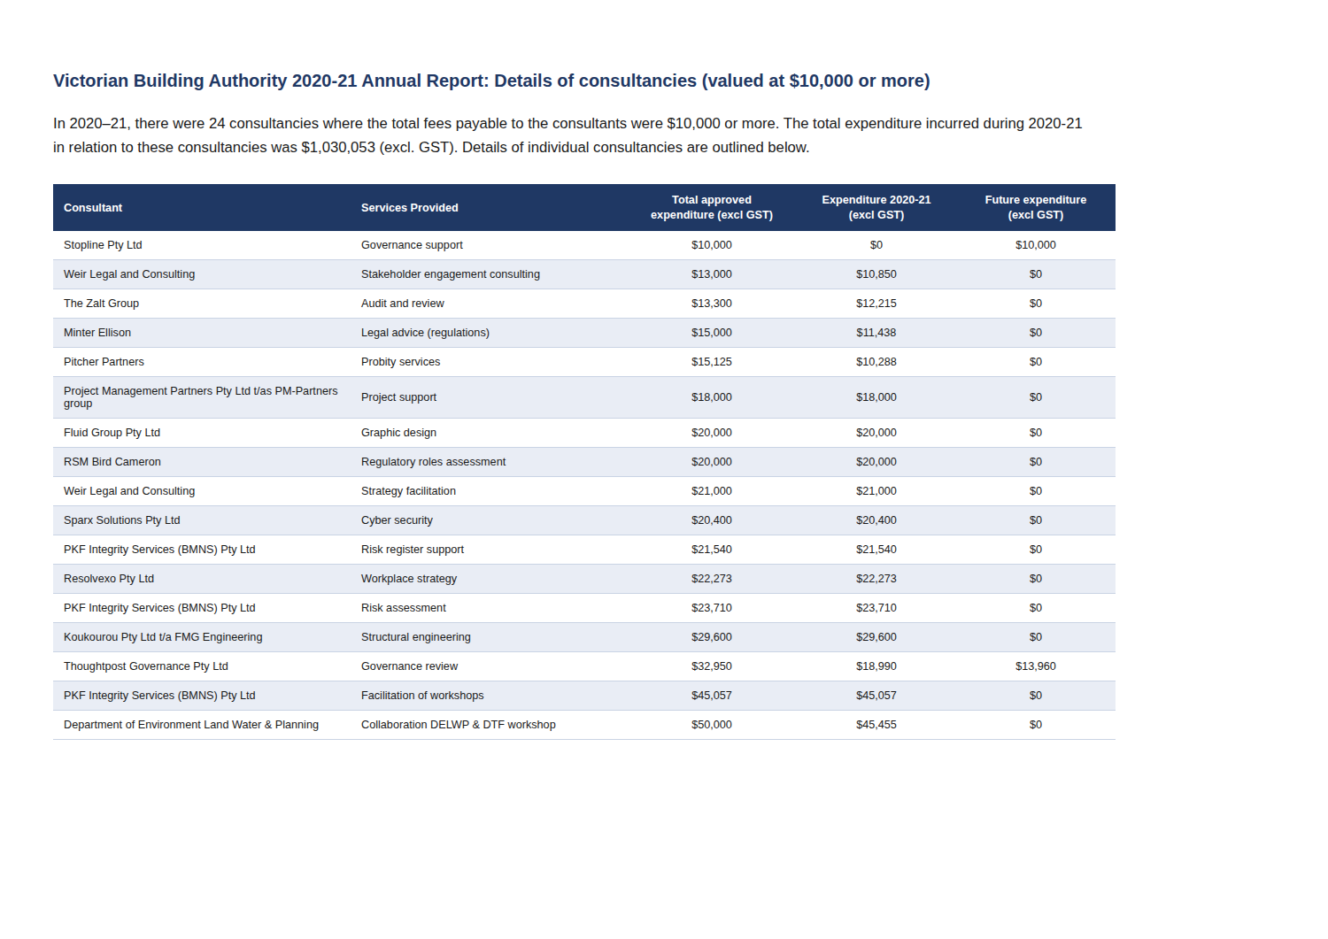Victorian Building Authority 2020-21 Annual Report: Details of consultancies (valued at $10,000 or more)
In 2020–21, there were 24 consultancies where the total fees payable to the consultants were $10,000 or more. The total expenditure incurred during 2020-21 in relation to these consultancies was $1,030,053 (excl. GST). Details of individual consultancies are outlined below.
| Consultant | Services Provided | Total approved expenditure (excl GST) | Expenditure 2020-21 (excl GST) | Future expenditure (excl GST) |
| --- | --- | --- | --- | --- |
| Stopline Pty Ltd | Governance support | $10,000 | $0 | $10,000 |
| Weir Legal and Consulting | Stakeholder engagement consulting | $13,000 | $10,850 | $0 |
| The Zalt Group | Audit and review | $13,300 | $12,215 | $0 |
| Minter Ellison | Legal advice (regulations) | $15,000 | $11,438 | $0 |
| Pitcher Partners | Probity services | $15,125 | $10,288 | $0 |
| Project Management Partners Pty Ltd t/as PM-Partners group | Project support | $18,000 | $18,000 | $0 |
| Fluid Group Pty Ltd | Graphic design | $20,000 | $20,000 | $0 |
| RSM Bird Cameron | Regulatory roles assessment | $20,000 | $20,000 | $0 |
| Weir Legal and Consulting | Strategy facilitation | $21,000 | $21,000 | $0 |
| Sparx Solutions Pty Ltd | Cyber security | $20,400 | $20,400 | $0 |
| PKF Integrity Services (BMNS) Pty Ltd | Risk register support | $21,540 | $21,540 | $0 |
| Resolvexo Pty Ltd | Workplace strategy | $22,273 | $22,273 | $0 |
| PKF Integrity Services (BMNS) Pty Ltd | Risk assessment | $23,710 | $23,710 | $0 |
| Koukourou Pty Ltd t/a FMG Engineering | Structural engineering | $29,600 | $29,600 | $0 |
| Thoughtpost Governance Pty Ltd | Governance review | $32,950 | $18,990 | $13,960 |
| PKF Integrity Services (BMNS) Pty Ltd | Facilitation of workshops | $45,057 | $45,057 | $0 |
| Department of Environment Land Water & Planning | Collaboration DELWP & DTF workshop | $50,000 | $45,455 | $0 |